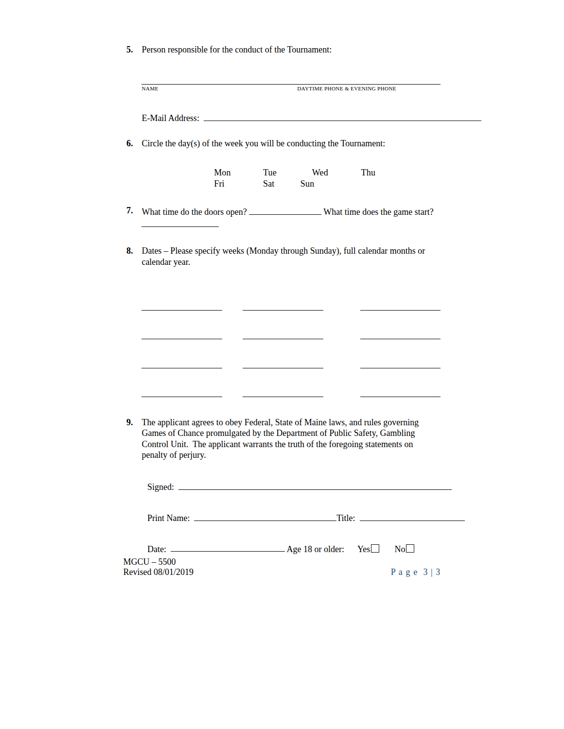5. Person responsible for the conduct of the Tournament:
NAME
DAYTIME PHONE & EVENING PHONE
E-Mail Address:
6. Circle the day(s) of the week you will be conducting the Tournament:
Mon Tue Wed Thu Fri Sat Sun
7. What time do the doors open? What time does the game start?
8. Dates – Please specify weeks (Monday through Sunday), full calendar months or calendar year.
9.
The applicant agrees to obey Federal, State of Maine laws, and rules governing Games of Chance promulgated by the Department of Public Safety, Gambling Control Unit. The applicant warrants the truth of the foregoing statements on penalty of perjury.
Signed:
Print Name: Title:
Date: Age 18 or older: Yes No
MGCU – 5500
Revised 08/01/2019
P a g e 3 | 3